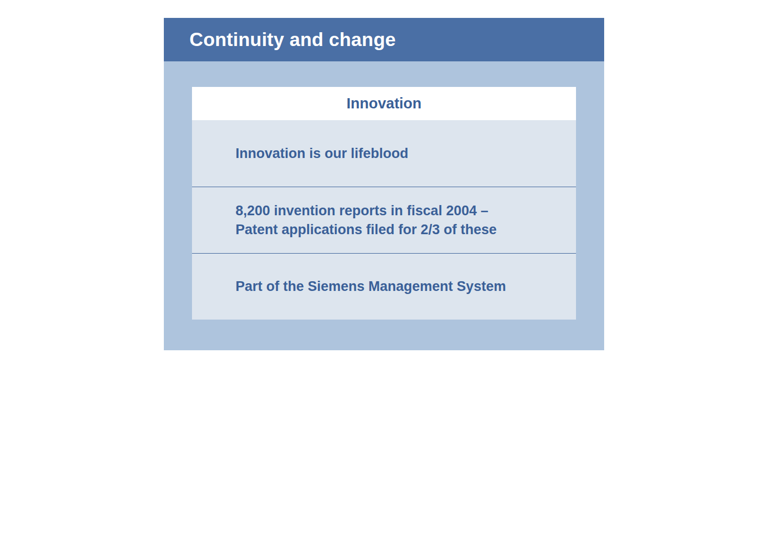Continuity and change
Innovation
Innovation is our lifeblood
8,200 invention reports in fiscal 2004 –
Patent applications filed for 2/3 of these
Part of the Siemens Management System